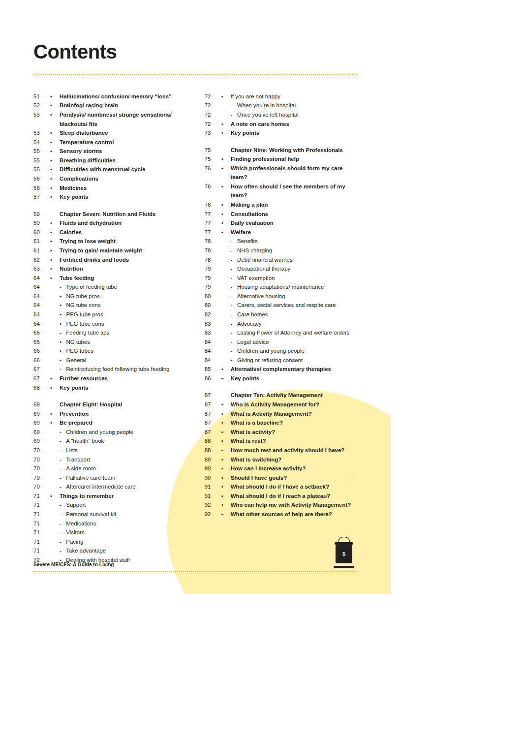Contents
| 51 | • | Hallucinations/ confusion/ memory “loss” |
| 52 | • | Brainfog/ racing brain |
| 53 | • | Paralysis/ numbness/ strange sensations/ blackouts/ fits |
| 53 | • | Sleep disturbance |
| 54 | • | Temperature control |
| 55 | • | Sensory storms |
| 55 | • | Breathing difficulties |
| 55 | • | Difficulties with menstrual cycle |
| 56 | • | Complications |
| 56 | • | Medicines |
| 57 | • | Key points |
| 59 | | Chapter Seven: Nutrition and Fluids |
| 59 | • | Fluids and dehydration |
| 60 | • | Calories |
| 61 | • | Trying to lose weight |
| 61 | • | Trying to gain/ maintain weight |
| 62 | • | Fortified drinks and foods |
| 63 | • | Nutrition |
| 64 | • | Tube feeding |
| 64 | | - Type of feeding tube |
| 64 | | • NG tube pros |
| 64 | | • NG tube cons |
| 64 | | • PEG tube pros |
| 64 | | • PEG tube cons |
| 65 | | - Feeding tube tips |
| 65 | | • NG tubes |
| 66 | | • PEG tubes |
| 66 | | • General |
| 67 | | - Reintroducing food following tube feeding |
| 67 | • | Further resources |
| 68 | • | Key points |
| 69 | | Chapter Eight: Hospital |
| 69 | • | Prevention |
| 69 | • | Be prepared |
| 69 | | - Children and young people |
| 69 | | - A “health” book |
| 70 | | - Lists |
| 70 | | - Transport |
| 70 | | - A side room |
| 70 | | - Palliative care team |
| 70 | | - Aftercare/ intermediate care |
| 71 | • | Things to remember |
| 71 | | - Support |
| 71 | | - Personal survival kit |
| 71 | | - Medications |
| 71 | | - Visitors |
| 71 | | - Pacing |
| 71 | | - Take advantage |
| 72 | | - Dealing with hospital staff |
| 72 | • | If you are not happy |
| 72 | | - When you’re in hospital |
| 72 | | - Once you’ve left hospital |
| 72 | • | A note on care homes |
| 73 | • | Key points |
| 75 | | Chapter Nine: Working with Professionals |
| 75 | • | Finding professional help |
| 76 | • | Which professionals should form my care team? |
| 76 | • | How often should I see the members of my team? |
| 76 | • | Making a plan |
| 77 | • | Consultations |
| 77 | • | Daily evaluation |
| 77 | • | Welfare |
| 78 | | - Benefits |
| 78 | | - NHS charging |
| 78 | | - Debt/ financial worries |
| 79 | | - Occupational therapy |
| 79 | | - VAT exemption |
| 79 | | - Housing adaptations/ maintenance |
| 80 | | - Alternative housing |
| 80 | | - Carers, social services and respite care |
| 82 | | - Care homes |
| 83 | | - Advocacy |
| 83 | | - Lasting Power of Attorney and welfare orders |
| 84 | | - Legal advice |
| 84 | | - Children and young people |
| 84 | | • Giving or refusing consent |
| 85 | • | Alternative/ complementary therapies |
| 86 | • | Key points |
| 87 | | Chapter Ten: Activity Management |
| 87 | • | Who is Activity Management for? |
| 87 | • | What is Activity Management? |
| 87 | • | What is a baseline? |
| 87 | • | What is activity? |
| 88 | • | What is rest? |
| 88 | • | How much rest and activity should I have? |
| 89 | • | What is switching? |
| 90 | • | How can I increase activity? |
| 90 | • | Should I have goals? |
| 91 | • | What should I do if I have a setback? |
| 91 | • | What should I do if I reach a plateau? |
| 92 | • | Who can help me with Activity Management? |
| 92 | • | What other sources of help are there? |
Severe ME/CFS: A Guide to Living
5